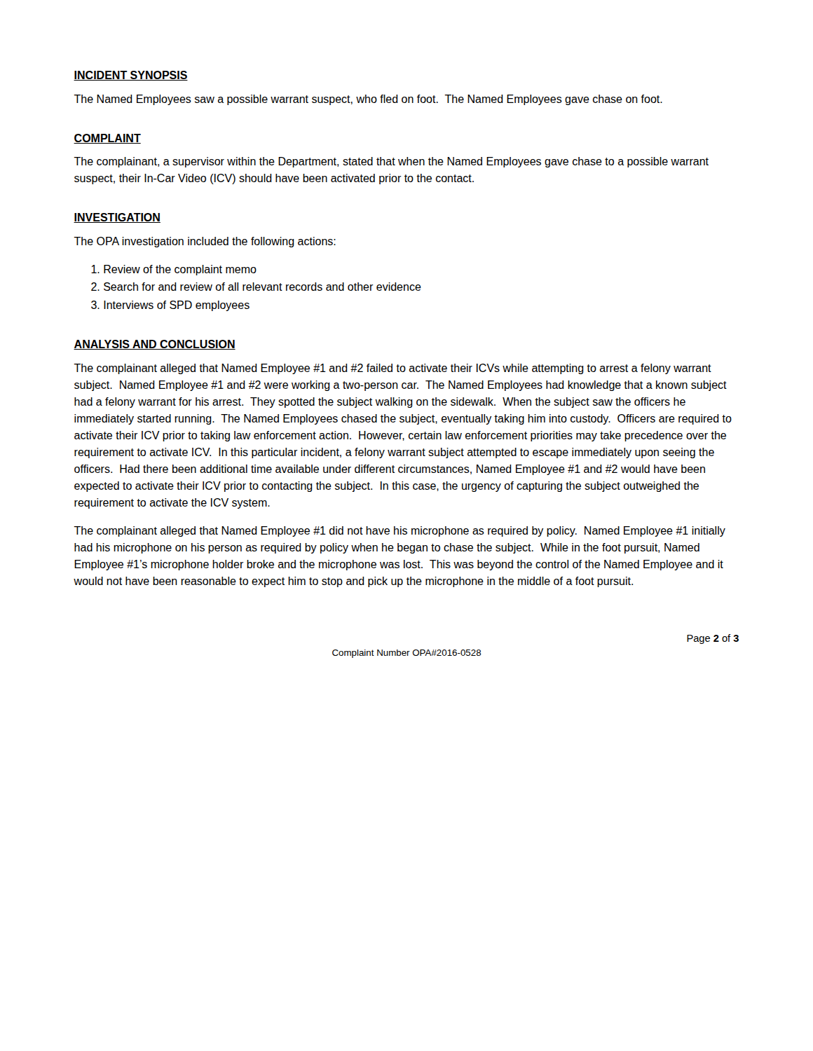INCIDENT SYNOPSIS
The Named Employees saw a possible warrant suspect, who fled on foot. The Named Employees gave chase on foot.
COMPLAINT
The complainant, a supervisor within the Department, stated that when the Named Employees gave chase to a possible warrant suspect, their In-Car Video (ICV) should have been activated prior to the contact.
INVESTIGATION
The OPA investigation included the following actions:
Review of the complaint memo
Search for and review of all relevant records and other evidence
Interviews of SPD employees
ANALYSIS AND CONCLUSION
The complainant alleged that Named Employee #1 and #2 failed to activate their ICVs while attempting to arrest a felony warrant subject. Named Employee #1 and #2 were working a two-person car. The Named Employees had knowledge that a known subject had a felony warrant for his arrest. They spotted the subject walking on the sidewalk. When the subject saw the officers he immediately started running. The Named Employees chased the subject, eventually taking him into custody. Officers are required to activate their ICV prior to taking law enforcement action. However, certain law enforcement priorities may take precedence over the requirement to activate ICV. In this particular incident, a felony warrant subject attempted to escape immediately upon seeing the officers. Had there been additional time available under different circumstances, Named Employee #1 and #2 would have been expected to activate their ICV prior to contacting the subject. In this case, the urgency of capturing the subject outweighed the requirement to activate the ICV system.
The complainant alleged that Named Employee #1 did not have his microphone as required by policy. Named Employee #1 initially had his microphone on his person as required by policy when he began to chase the subject. While in the foot pursuit, Named Employee #1’s microphone holder broke and the microphone was lost. This was beyond the control of the Named Employee and it would not have been reasonable to expect him to stop and pick up the microphone in the middle of a foot pursuit.
Page 2 of 3
Complaint Number OPA#2016-0528